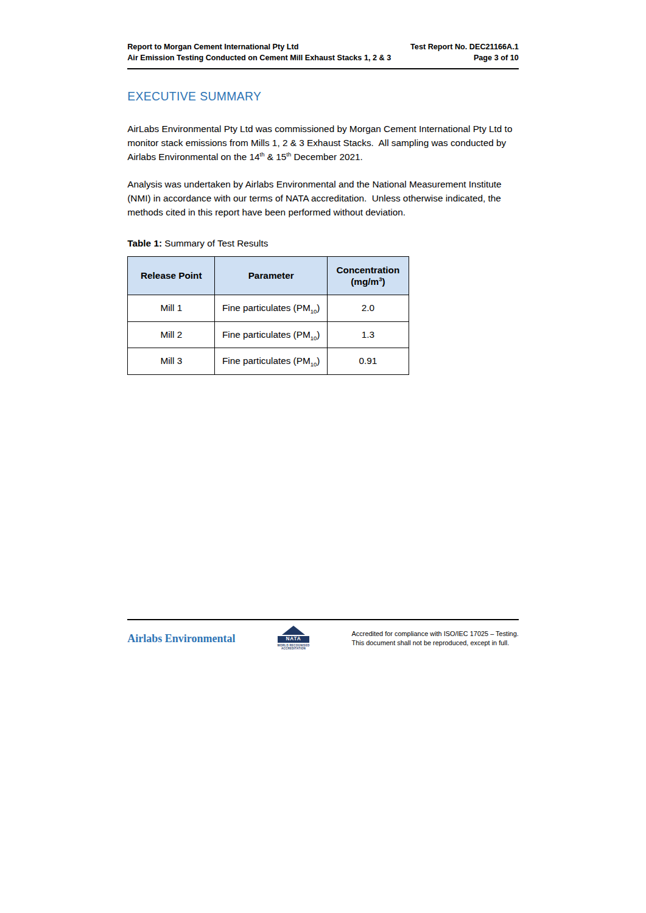Report to Morgan Cement International Pty Ltd
Test Report No. DEC21166A.1
Air Emission Testing Conducted on Cement Mill Exhaust Stacks 1, 2 & 3
Page 3 of 10
EXECUTIVE SUMMARY
AirLabs Environmental Pty Ltd was commissioned by Morgan Cement International Pty Ltd to monitor stack emissions from Mills 1, 2 & 3 Exhaust Stacks. All sampling was conducted by Airlabs Environmental on the 14th & 15th December 2021.
Analysis was undertaken by Airlabs Environmental and the National Measurement Institute (NMI) in accordance with our terms of NATA accreditation. Unless otherwise indicated, the methods cited in this report have been performed without deviation.
Table 1: Summary of Test Results
| Release Point | Parameter | Concentration (mg/m 3 ) |
| --- | --- | --- |
| Mill 1 | Fine particulates (PM 10 ) | 2.0 |
| Mill 2 | Fine particulates (PM 10 ) | 1.3 |
| Mill 3 | Fine particulates (PM 10 ) | 0.91 |
Airlabs Environmental
NATA
WORLD RECOGNISED
ACCREDITATION
Accredited for compliance with ISO/IEC 17025 – Testing.
This document shall not be reproduced, except in full.